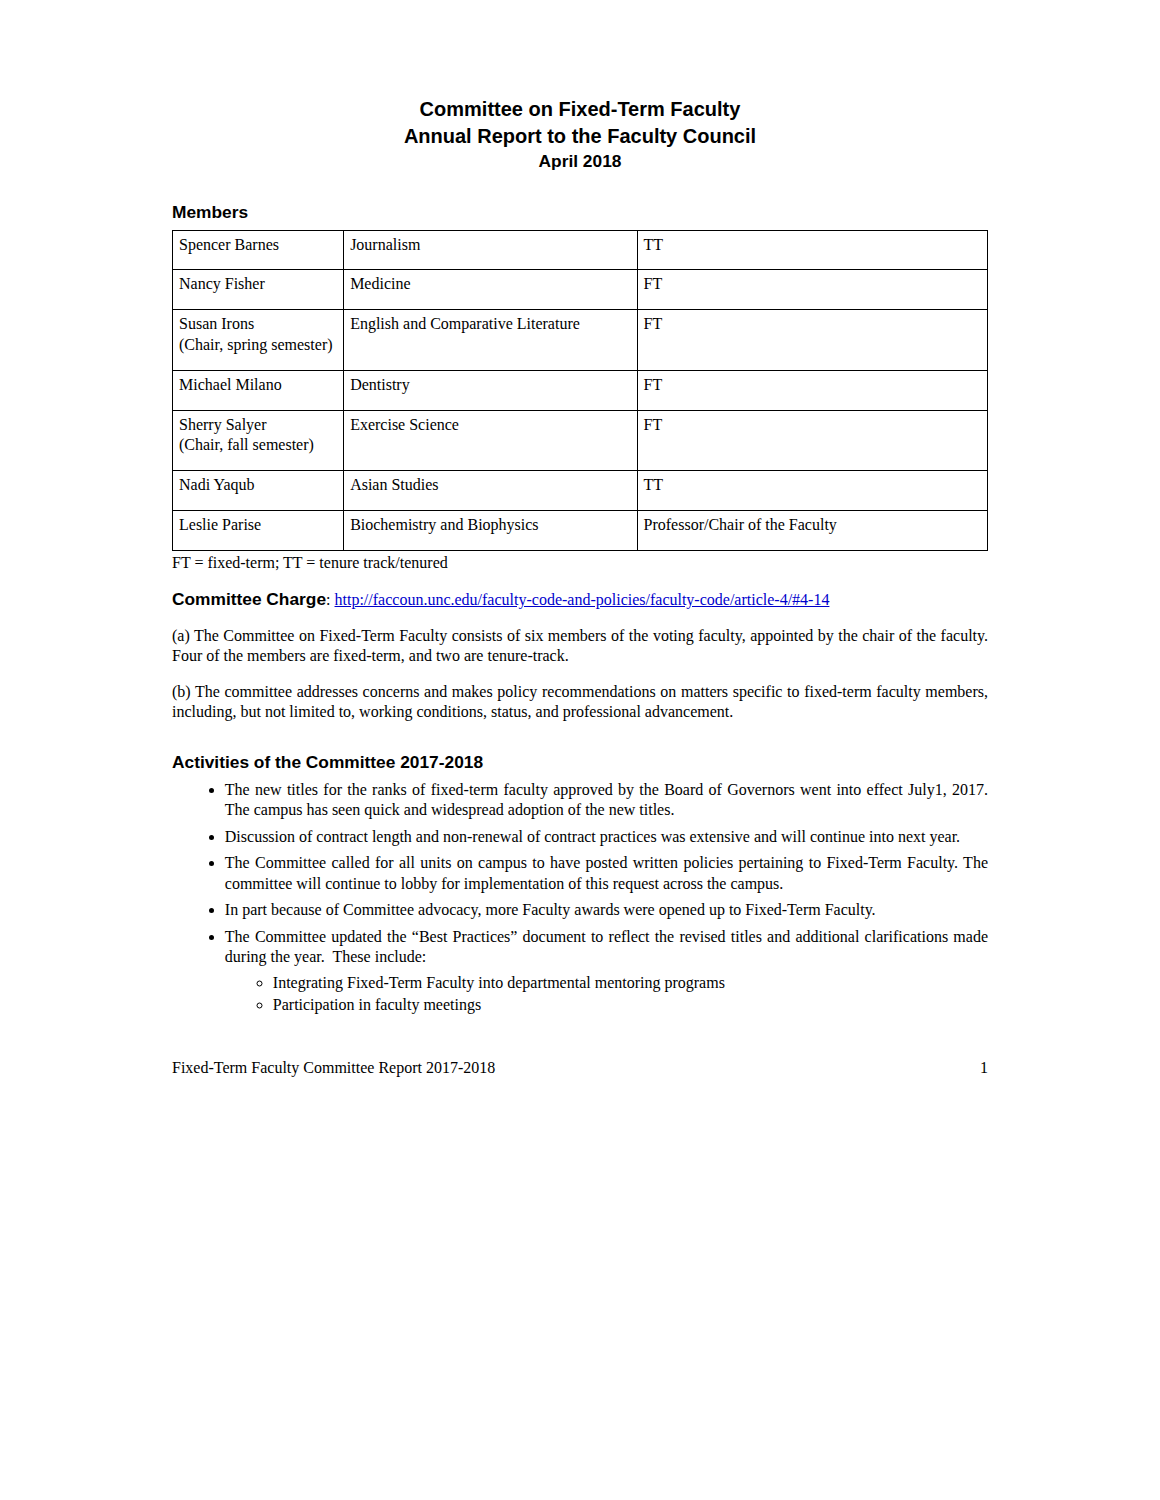Committee on Fixed-Term Faculty
Annual Report to the Faculty Council April 2018
Members
| Spencer Barnes | Journalism | TT |
| Nancy Fisher | Medicine | FT |
| Susan Irons (Chair, spring semester) | English and Comparative Literature | FT |
| Michael Milano | Dentistry | FT |
| Sherry Salyer (Chair, fall semester) | Exercise Science | FT |
| Nadi Yaqub | Asian Studies | TT |
| Leslie Parise | Biochemistry and Biophysics | Professor/Chair of the Faculty |
FT = fixed-term; TT = tenure track/tenured
Committee Charge: http://faccoun.unc.edu/faculty-code-and-policies/faculty-code/article-4/#4-14
(a) The Committee on Fixed-Term Faculty consists of six members of the voting faculty, appointed by the chair of the faculty. Four of the members are fixed-term, and two are tenure-track.
(b) The committee addresses concerns and makes policy recommendations on matters specific to fixed-term faculty members, including, but not limited to, working conditions, status, and professional advancement.
Activities of the Committee 2017-2018
The new titles for the ranks of fixed-term faculty approved by the Board of Governors went into effect July1, 2017. The campus has seen quick and widespread adoption of the new titles.
Discussion of contract length and non-renewal of contract practices was extensive and will continue into next year.
The Committee called for all units on campus to have posted written policies pertaining to Fixed-Term Faculty. The committee will continue to lobby for implementation of this request across the campus.
In part because of Committee advocacy, more Faculty awards were opened up to Fixed-Term Faculty.
The Committee updated the “Best Practices” document to reflect the revised titles and additional clarifications made during the year. These include:
Integrating Fixed-Term Faculty into departmental mentoring programs
Participation in faculty meetings
Fixed-Term Faculty Committee Report 2017-2018 1